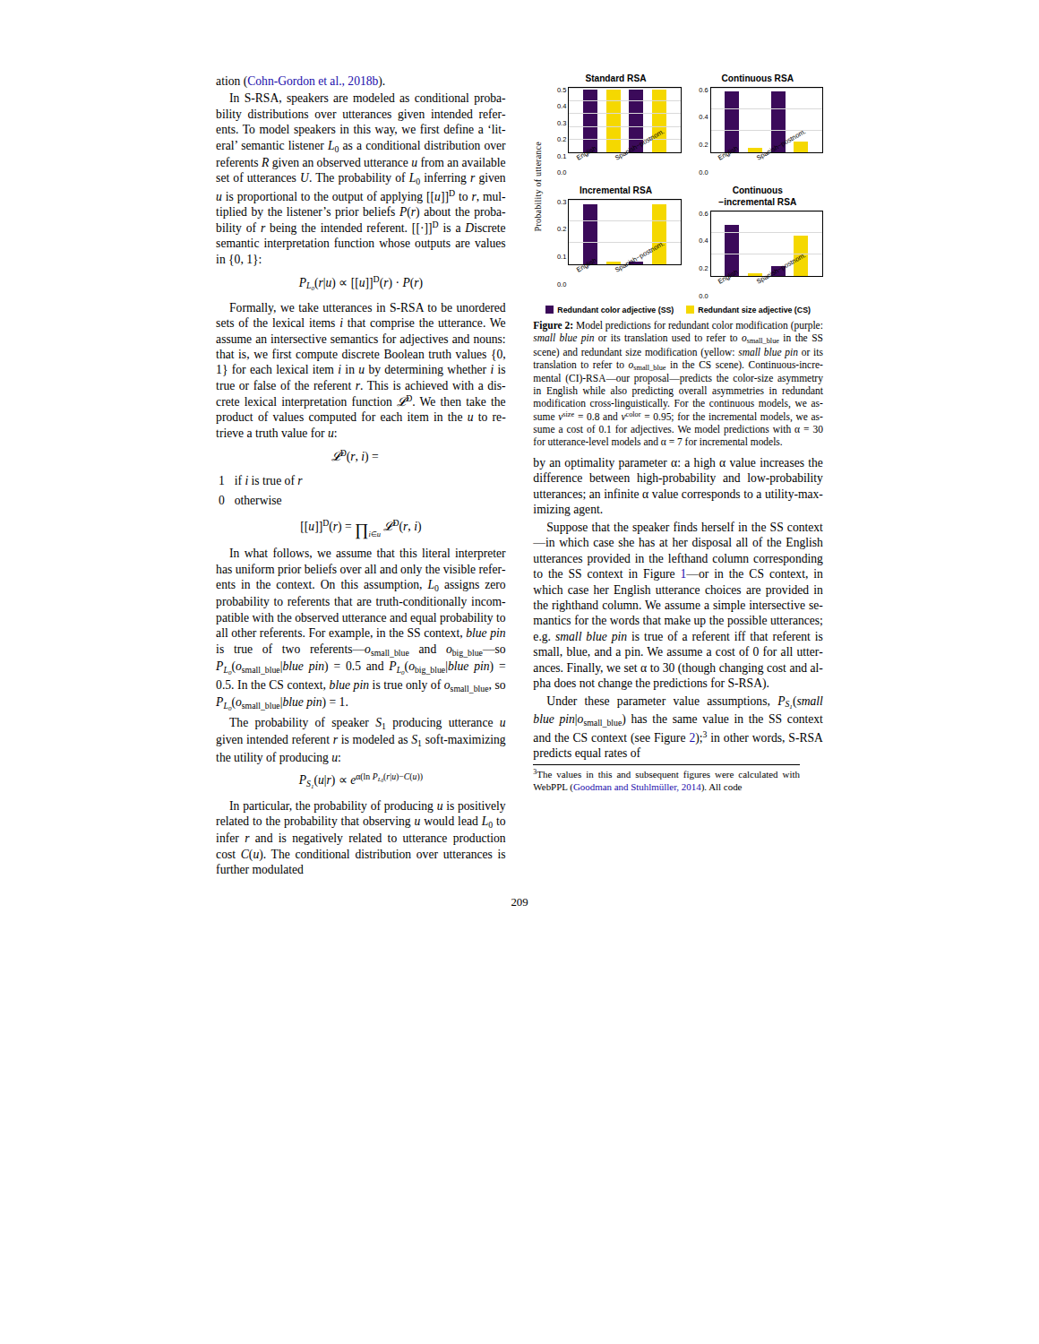ation (Cohn-Gordon et al., 2018b).
In S-RSA, speakers are modeled as conditional probability distributions over utterances given intended referents. To model speakers in this way, we first define a ‘literal’ semantic listener L0 as a conditional distribution over referents R given an observed utterance u from an available set of utterances U. The probability of L0 inferring r given u is proportional to the output of applying [[u]]D to r, multiplied by the listener’s prior beliefs P(r) about the probability of r being the intended referent. [[·]]D is a Discrete semantic interpretation function whose outputs are values in {0, 1}:
PL0(r|u) ∝ [[u]]D(r) · P(r)
Formally, we take utterances in S-RSA to be unordered sets of the lexical items i that comprise the utterance. We assume an intersective semantics for adjectives and nouns: that is, we first compute discrete Boolean truth values {0, 1} for each lexical item i in u by determining whether i is true or false of the referent r. This is achieved with a discrete lexical interpretation function 𝓛D. We then take the product of values computed for each item in the u to retrieve a truth value for u:
𝓛D(r, i) =
| 1 | if i is true of r |
| 0 | otherwise |
[[u]]D(r) = ∏i∈u 𝓛D(r, i)
In what follows, we assume that this literal interpreter has uniform prior beliefs over all and only the visible referents in the context. On this assumption, L0 assigns zero probability to referents that are truth-conditionally incompatible with the observed utterance and equal probability to all other referents. For example, in the SS context, blue pin is true of two referents—osmall_blue and obig_blue—so PL0(osmall_blue|blue pin) = 0.5 and PL0(obig_blue|blue pin) = 0.5. In the CS context, blue pin is true only of osmall_blue, so PL0(osmall_blue|blue pin) = 1.
The probability of speaker S1 producing utterance u given intended referent r is modeled as S1 soft-maximizing the utility of producing u:
PS1(u|r) ∝ eα(ln PL0(r|u)−C(u))
In particular, the probability of producing u is positively related to the probability that observing u would lead L0 to infer r and is negatively related to utterance production cost C(u). The conditional distribution over utterances is further modulated
Probability of utterance
Standard RSA
0.50.40.30.20.10.0
English Spanish−postnom.
Continuous RSA
0.60.40.20.0
English Spanish−postnom.
Incremental RSA
0.30.20.10.0
English Spanish−postnom.
Continuous
−incremental RSA
0.60.40.20.0
English Spanish−postnom.
Redundant color adjective (SS) Redundant size adjective (CS)
Figure 2: Model predictions for redundant color modification (purple: small blue pin or its translation used to refer to osmall_blue in the SS scene) and redundant size modification (yellow: small blue pin or its translation to refer to osmall_blue in the CS scene). Continuous-incremental (CI)-RSA—our proposal—predicts the color-size asymmetry in English while also predicting overall asymmetries in redundant modification cross-linguistically. For the continuous models, we assume vsize = 0.8 and vcolor = 0.95; for the incremental models, we assume a cost of 0.1 for adjectives. We model predictions with α = 30 for utterance-level models and α = 7 for incremental models.
by an optimality parameter α: a high α value increases the difference between high-probability and low-probability utterances; an infinite α value corresponds to a utility-maximizing agent.
Suppose that the speaker finds herself in the SS context—in which case she has at her disposal all of the English utterances provided in the lefthand column corresponding to the SS context in Figure 1—or in the CS context, in which case her English utterance choices are provided in the righthand column. We assume a simple intersective semantics for the words that make up the possible utterances; e.g. small blue pin is true of a referent iff that referent is small, blue, and a pin. We assume a cost of 0 for all utterances. Finally, we set α to 30 (though changing cost and alpha does not change the predictions for S-RSA).
Under these parameter value assumptions, PS1(small blue pin|osmall_blue) has the same value in the SS context and the CS context (see Figure 2);3 in other words, S-RSA predicts equal rates of
3The values in this and subsequent figures were calculated with WebPPL (Goodman and Stuhlmüller, 2014). All code
209